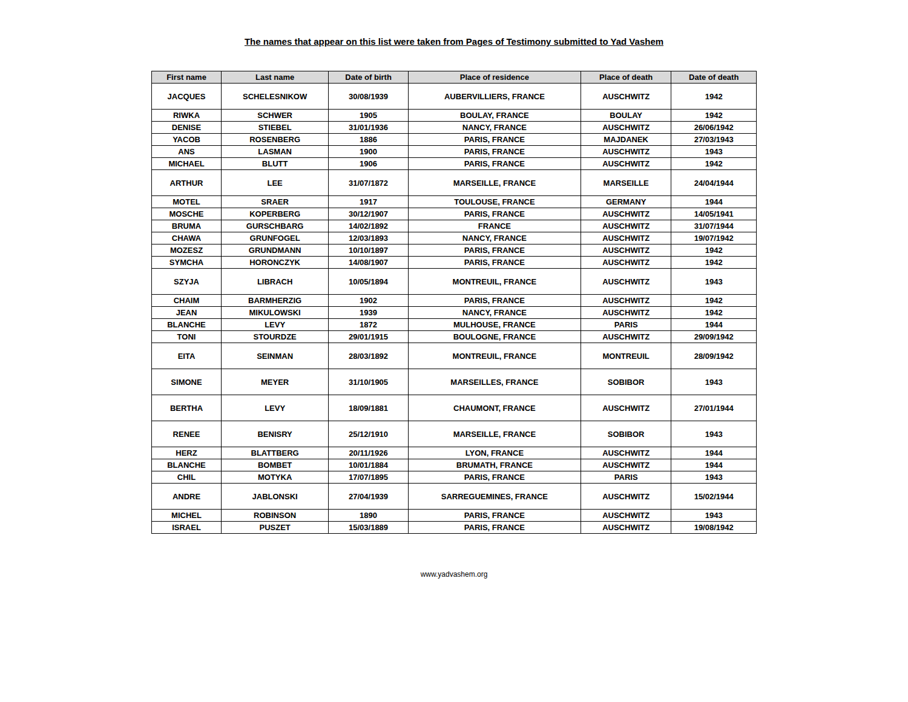The names that appear on this list were taken from Pages of Testimony submitted to Yad Vashem
| First name | Last name | Date of birth | Place of residence | Place of death | Date of death |
| --- | --- | --- | --- | --- | --- |
| JACQUES | SCHELESNIKOW | 30/08/1939 | AUBERVILLIERS, FRANCE | AUSCHWITZ | 1942 |
| RIWKA | SCHWER | 1905 | BOULAY, FRANCE | BOULAY | 1942 |
| DENISE | STIEBEL | 31/01/1936 | NANCY, FRANCE | AUSCHWITZ | 26/06/1942 |
| YACOB | ROSENBERG | 1886 | PARIS, FRANCE | MAJDANEK | 27/03/1943 |
| ANS | LASMAN | 1900 | PARIS, FRANCE | AUSCHWITZ | 1943 |
| MICHAEL | BLUTT | 1906 | PARIS, FRANCE | AUSCHWITZ | 1942 |
| ARTHUR | LEE | 31/07/1872 | MARSEILLE, FRANCE | MARSEILLE | 24/04/1944 |
| MOTEL | SRAER | 1917 | TOULOUSE, FRANCE | GERMANY | 1944 |
| MOSCHE | KOPERBERG | 30/12/1907 | PARIS, FRANCE | AUSCHWITZ | 14/05/1941 |
| BRUMA | GURSCHBARG | 14/02/1892 | FRANCE | AUSCHWITZ | 31/07/1944 |
| CHAWA | GRUNFOGEL | 12/03/1893 | NANCY, FRANCE | AUSCHWITZ | 19/07/1942 |
| MOZESZ | GRUNDMANN | 10/10/1897 | PARIS, FRANCE | AUSCHWITZ | 1942 |
| SYMCHA | HORONCZYK | 14/08/1907 | PARIS, FRANCE | AUSCHWITZ | 1942 |
| SZYJA | LIBRACH | 10/05/1894 | MONTREUIL, FRANCE | AUSCHWITZ | 1943 |
| CHAIM | BARMHERZIG | 1902 | PARIS, FRANCE | AUSCHWITZ | 1942 |
| JEAN | MIKULOWSKI | 1939 | NANCY, FRANCE | AUSCHWITZ | 1942 |
| BLANCHE | LEVY | 1872 | MULHOUSE, FRANCE | PARIS | 1944 |
| TONI | STOURDZE | 29/01/1915 | BOULOGNE, FRANCE | AUSCHWITZ | 29/09/1942 |
| EITA | SEINMAN | 28/03/1892 | MONTREUIL, FRANCE | MONTREUIL | 28/09/1942 |
| SIMONE | MEYER | 31/10/1905 | MARSEILLES, FRANCE | SOBIBOR | 1943 |
| BERTHA | LEVY | 18/09/1881 | CHAUMONT, FRANCE | AUSCHWITZ | 27/01/1944 |
| RENEE | BENISRY | 25/12/1910 | MARSEILLE, FRANCE | SOBIBOR | 1943 |
| HERZ | BLATTBERG | 20/11/1926 | LYON, FRANCE | AUSCHWITZ | 1944 |
| BLANCHE | BOMBET | 10/01/1884 | BRUMATH, FRANCE | AUSCHWITZ | 1944 |
| CHIL | MOTYKA | 17/07/1895 | PARIS, FRANCE | PARIS | 1943 |
| ANDRE | JABLONSKI | 27/04/1939 | SARREGUEMINES, FRANCE | AUSCHWITZ | 15/02/1944 |
| MICHEL | ROBINSON | 1890 | PARIS, FRANCE | AUSCHWITZ | 1943 |
| ISRAEL | PUSZET | 15/03/1889 | PARIS, FRANCE | AUSCHWITZ | 19/08/1942 |
www.yadvashem.org